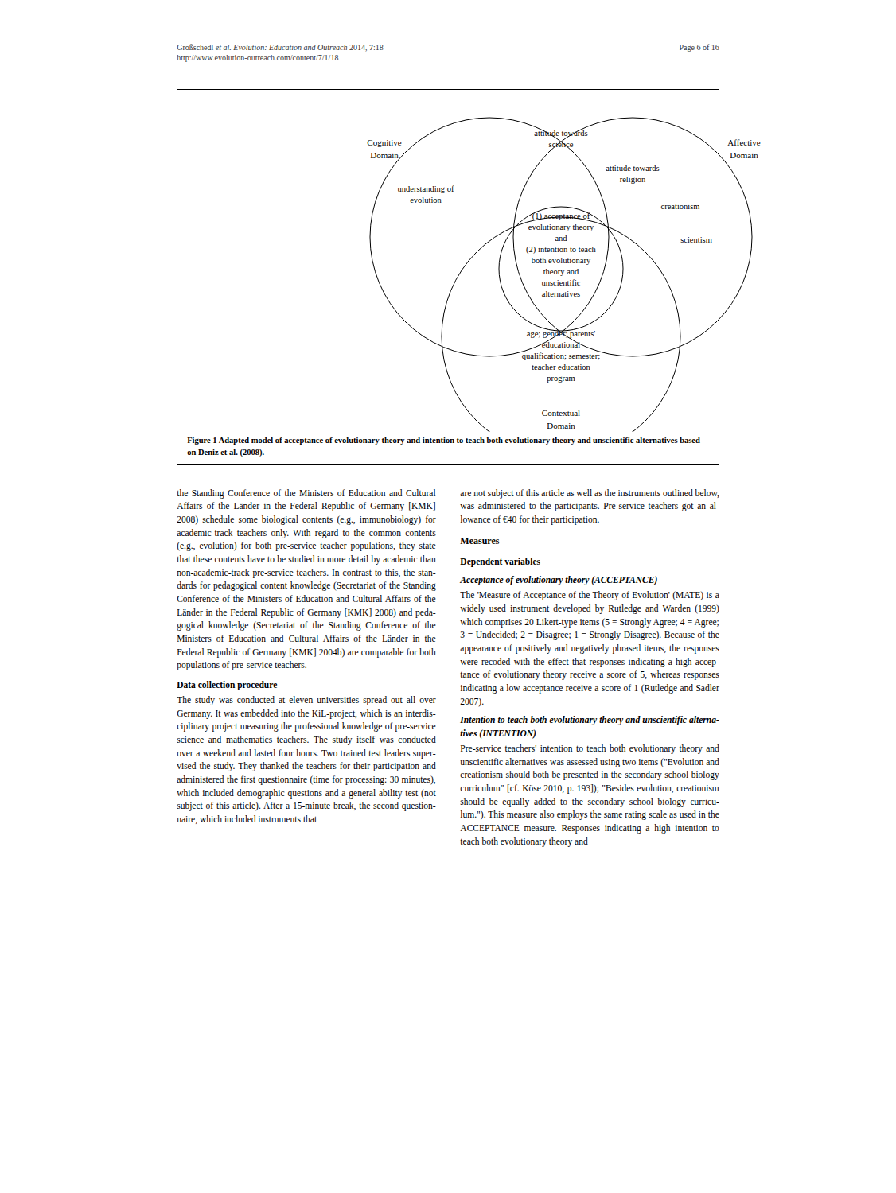Großschedl et al. Evolution: Education and Outreach 2014, 7:18
http://www.evolution-outreach.com/content/7/1/18
Page 6 of 16
Cognitive Domain Affective Domain Contextual Domain attitude towards science attitude towards religion creationism scientism understanding of evolution (1) acceptance of evolutionary theory and (2) intention to teach both evolutionary theory and unscientific alternatives age; gender; parents' educational qualification; semester; teacher education program
Figure 1 Adapted model of acceptance of evolutionary theory and intention to teach both evolutionary theory and unscientific alternatives based on Deniz et al. (2008).
the Standing Conference of the Ministers of Education and Cultural Affairs of the Länder in the Federal Republic of Germany [KMK] 2008) schedule some biological contents (e.g., immunobiology) for academic-track teachers only. With regard to the common contents (e.g., evolution) for both pre-service teacher populations, they state that these contents have to be studied in more detail by academic than non-academic-track pre-service teachers. In contrast to this, the standards for pedagogical content knowledge (Secretariat of the Standing Conference of the Ministers of Education and Cultural Affairs of the Länder in the Federal Republic of Germany [KMK] 2008) and pedagogical knowledge (Secretariat of the Standing Conference of the Ministers of Education and Cultural Affairs of the Länder in the Federal Republic of Germany [KMK] 2004b) are comparable for both populations of pre-service teachers.
Data collection procedure
The study was conducted at eleven universities spread out all over Germany. It was embedded into the KiL-project, which is an interdisciplinary project measuring the professional knowledge of pre-service science and mathematics teachers. The study itself was conducted over a weekend and lasted four hours. Two trained test leaders supervised the study. They thanked the teachers for their participation and administered the first questionnaire (time for processing: 30 minutes), which included demographic questions and a general ability test (not subject of this article). After a 15-minute break, the second questionnaire, which included instruments that
are not subject of this article as well as the instruments outlined below, was administered to the participants. Pre-service teachers got an allowance of €40 for their participation.
Measures
Dependent variables
Acceptance of evolutionary theory (ACCEPTANCE)
The 'Measure of Acceptance of the Theory of Evolution' (MATE) is a widely used instrument developed by Rutledge and Warden (1999) which comprises 20 Likert-type items (5 = Strongly Agree; 4 = Agree; 3 = Undecided; 2 = Disagree; 1 = Strongly Disagree). Because of the appearance of positively and negatively phrased items, the responses were recoded with the effect that responses indicating a high acceptance of evolutionary theory receive a score of 5, whereas responses indicating a low acceptance receive a score of 1 (Rutledge and Sadler 2007).
Intention to teach both evolutionary theory and unscientific alternatives (INTENTION)
Pre-service teachers' intention to teach both evolutionary theory and unscientific alternatives was assessed using two items ("Evolution and creationism should both be presented in the secondary school biology curriculum" [cf. Köse 2010, p. 193]); "Besides evolution, creationism should be equally added to the secondary school biology curriculum."). This measure also employs the same rating scale as used in the ACCEPTANCE measure. Responses indicating a high intention to teach both evolutionary theory and